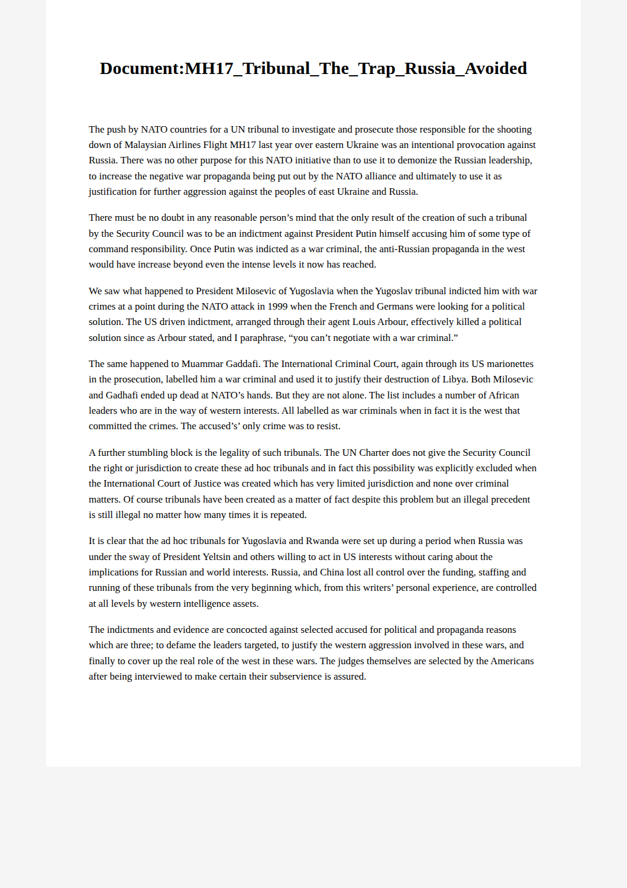Document:MH17_Tribunal_The_Trap_Russia_Avoided
The push by NATO countries for a UN tribunal to investigate and prosecute those responsible for the shooting down of Malaysian Airlines Flight MH17 last year over eastern Ukraine was an intentional provocation against Russia. There was no other purpose for this NATO initiative than to use it to demonize the Russian leadership, to increase the negative war propaganda being put out by the NATO alliance and ultimately to use it as justification for further aggression against the peoples of east Ukraine and Russia.
There must be no doubt in any reasonable person’s mind that the only result of the creation of such a tribunal by the Security Council was to be an indictment against President Putin himself accusing him of some type of command responsibility. Once Putin was indicted as a war criminal, the anti-Russian propaganda in the west would have increase beyond even the intense levels it now has reached.
We saw what happened to President Milosevic of Yugoslavia when the Yugoslav tribunal indicted him with war crimes at a point during the NATO attack in 1999 when the French and Germans were looking for a political solution. The US driven indictment, arranged through their agent Louis Arbour, effectively killed a political solution since as Arbour stated, and I paraphrase, “you can’t negotiate with a war criminal.”
The same happened to Muammar Gaddafi. The International Criminal Court, again through its US marionettes in the prosecution, labelled him a war criminal and used it to justify their destruction of Libya. Both Milosevic and Gadhafi ended up dead at NATO’s hands. But they are not alone. The list includes a number of African leaders who are in the way of western interests. All labelled as war criminals when in fact it is the west that committed the crimes. The accused’s’ only crime was to resist.
A further stumbling block is the legality of such tribunals. The UN Charter does not give the Security Council the right or jurisdiction to create these ad hoc tribunals and in fact this possibility was explicitly excluded when the International Court of Justice was created which has very limited jurisdiction and none over criminal matters. Of course tribunals have been created as a matter of fact despite this problem but an illegal precedent is still illegal no matter how many times it is repeated.
It is clear that the ad hoc tribunals for Yugoslavia and Rwanda were set up during a period when Russia was under the sway of President Yeltsin and others willing to act in US interests without caring about the implications for Russian and world interests. Russia, and China lost all control over the funding, staffing and running of these tribunals from the very beginning which, from this writers’ personal experience, are controlled at all levels by western intelligence assets.
The indictments and evidence are concocted against selected accused for political and propaganda reasons which are three; to defame the leaders targeted, to justify the western aggression involved in these wars, and finally to cover up the real role of the west in these wars. The judges themselves are selected by the Americans after being interviewed to make certain their subservience is assured.